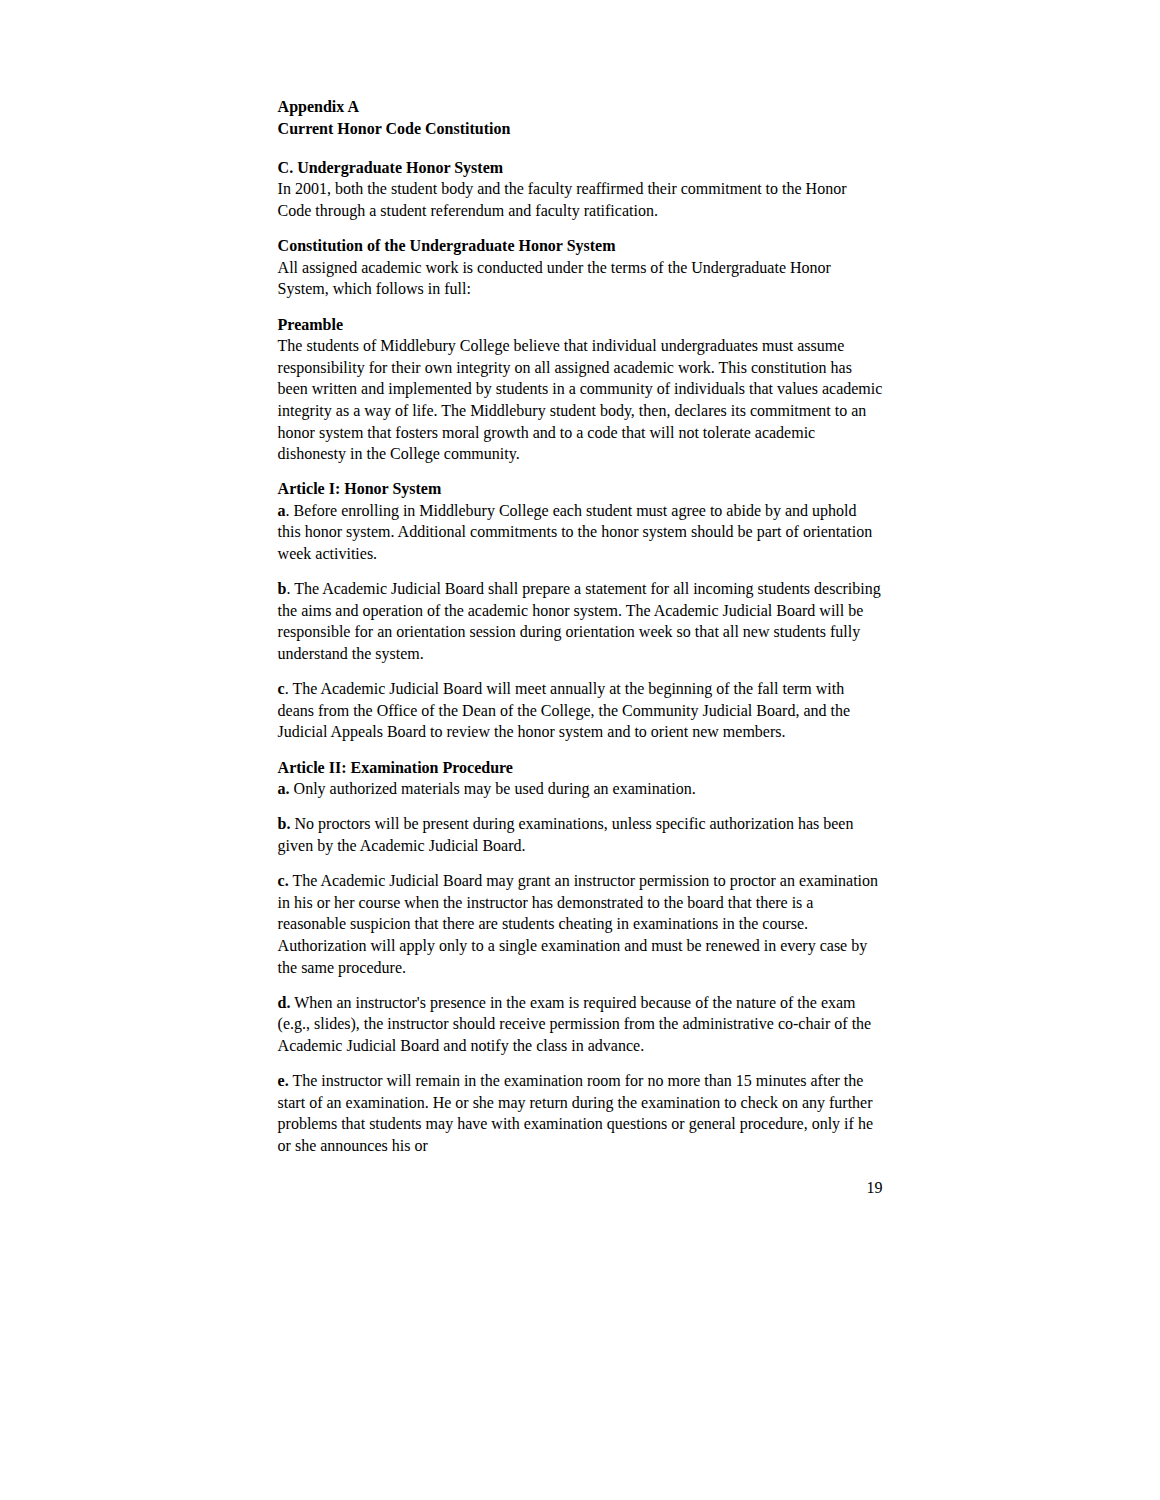Appendix A
Current Honor Code Constitution
C. Undergraduate Honor System
In 2001, both the student body and the faculty reaffirmed their commitment to the Honor Code through a student referendum and faculty ratification.
Constitution of the Undergraduate Honor System
All assigned academic work is conducted under the terms of the Undergraduate Honor System, which follows in full:
Preamble
The students of Middlebury College believe that individual undergraduates must assume responsibility for their own integrity on all assigned academic work. This constitution has been written and implemented by students in a community of individuals that values academic integrity as a way of life. The Middlebury student body, then, declares its commitment to an honor system that fosters moral growth and to a code that will not tolerate academic dishonesty in the College community.
Article I: Honor System
a. Before enrolling in Middlebury College each student must agree to abide by and uphold this honor system. Additional commitments to the honor system should be part of orientation week activities.
b. The Academic Judicial Board shall prepare a statement for all incoming students describing the aims and operation of the academic honor system. The Academic Judicial Board will be responsible for an orientation session during orientation week so that all new students fully understand the system.
c. The Academic Judicial Board will meet annually at the beginning of the fall term with deans from the Office of the Dean of the College, the Community Judicial Board, and the Judicial Appeals Board to review the honor system and to orient new members.
Article II: Examination Procedure
a. Only authorized materials may be used during an examination.
b. No proctors will be present during examinations, unless specific authorization has been given by the Academic Judicial Board.
c. The Academic Judicial Board may grant an instructor permission to proctor an examination in his or her course when the instructor has demonstrated to the board that there is a reasonable suspicion that there are students cheating in examinations in the course. Authorization will apply only to a single examination and must be renewed in every case by the same procedure.
d. When an instructor's presence in the exam is required because of the nature of the exam (e.g., slides), the instructor should receive permission from the administrative co-chair of the Academic Judicial Board and notify the class in advance.
e. The instructor will remain in the examination room for no more than 15 minutes after the start of an examination. He or she may return during the examination to check on any further problems that students may have with examination questions or general procedure, only if he or she announces his or
19